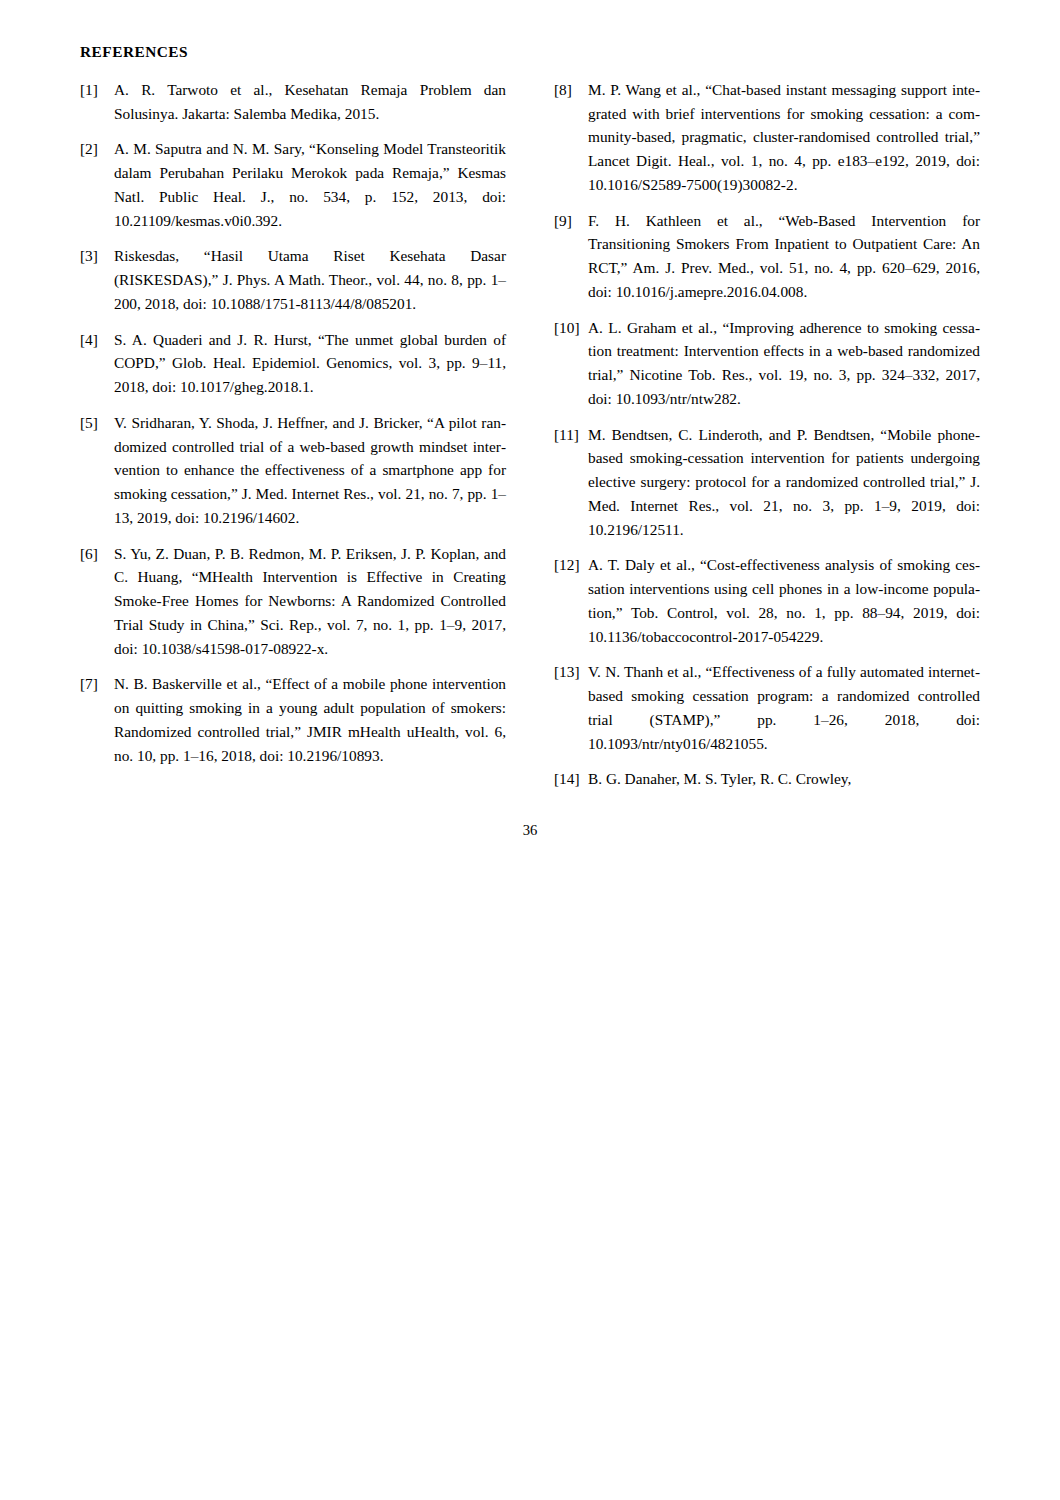REFERENCES
[1] A. R. Tarwoto et al., Kesehatan Remaja Problem dan Solusinya. Jakarta: Salemba Medika, 2015.
[2] A. M. Saputra and N. M. Sary, “Konseling Model Transteoritik dalam Perubahan Perilaku Merokok pada Remaja,” Kesmas Natl. Public Heal. J., no. 534, p. 152, 2013, doi: 10.21109/kesmas.v0i0.392.
[3] Riskesdas, “Hasil Utama Riset Kesehata Dasar (RISKESDAS),” J. Phys. A Math. Theor., vol. 44, no. 8, pp. 1–200, 2018, doi: 10.1088/1751-8113/44/8/085201.
[4] S. A. Quaderi and J. R. Hurst, “The unmet global burden of COPD,” Glob. Heal. Epidemiol. Genomics, vol. 3, pp. 9–11, 2018, doi: 10.1017/gheg.2018.1.
[5] V. Sridharan, Y. Shoda, J. Heffner, and J. Bricker, “A pilot randomized controlled trial of a web-based growth mindset intervention to enhance the effectiveness of a smartphone app for smoking cessation,” J. Med. Internet Res., vol. 21, no. 7, pp. 1–13, 2019, doi: 10.2196/14602.
[6] S. Yu, Z. Duan, P. B. Redmon, M. P. Eriksen, J. P. Koplan, and C. Huang, “MHealth Intervention is Effective in Creating Smoke-Free Homes for Newborns: A Randomized Controlled Trial Study in China,” Sci. Rep., vol. 7, no. 1, pp. 1–9, 2017, doi: 10.1038/s41598-017-08922-x.
[7] N. B. Baskerville et al., “Effect of a mobile phone intervention on quitting smoking in a young adult population of smokers: Randomized controlled trial,” JMIR mHealth uHealth, vol. 6, no. 10, pp. 1–16, 2018, doi: 10.2196/10893.
[8] M. P. Wang et al., “Chat-based instant messaging support integrated with brief interventions for smoking cessation: a community-based, pragmatic, cluster-randomised controlled trial,” Lancet Digit. Heal., vol. 1, no. 4, pp. e183–e192, 2019, doi: 10.1016/S2589-7500(19)30082-2.
[9] F. H. Kathleen et al., “Web-Based Intervention for Transitioning Smokers From Inpatient to Outpatient Care: An RCT,” Am. J. Prev. Med., vol. 51, no. 4, pp. 620–629, 2016, doi: 10.1016/j.amepre.2016.04.008.
[10] A. L. Graham et al., “Improving adherence to smoking cessation treatment: Intervention effects in a web-based randomized trial,” Nicotine Tob. Res., vol. 19, no. 3, pp. 324–332, 2017, doi: 10.1093/ntr/ntw282.
[11] M. Bendtsen, C. Linderoth, and P. Bendtsen, “Mobile phone-based smoking-cessation intervention for patients undergoing elective surgery: protocol for a randomized controlled trial,” J. Med. Internet Res., vol. 21, no. 3, pp. 1–9, 2019, doi: 10.2196/12511.
[12] A. T. Daly et al., “Cost-effectiveness analysis of smoking cessation interventions using cell phones in a low-income population,” Tob. Control, vol. 28, no. 1, pp. 88–94, 2019, doi: 10.1136/tobaccocontrol-2017-054229.
[13] V. N. Thanh et al., “Effectiveness of a fully automated internet-based smoking cessation program: a randomized controlled trial (STAMP),” pp. 1–26, 2018, doi: 10.1093/ntr/nty016/4821055.
[14] B. G. Danaher, M. S. Tyler, R. C. Crowley,
36